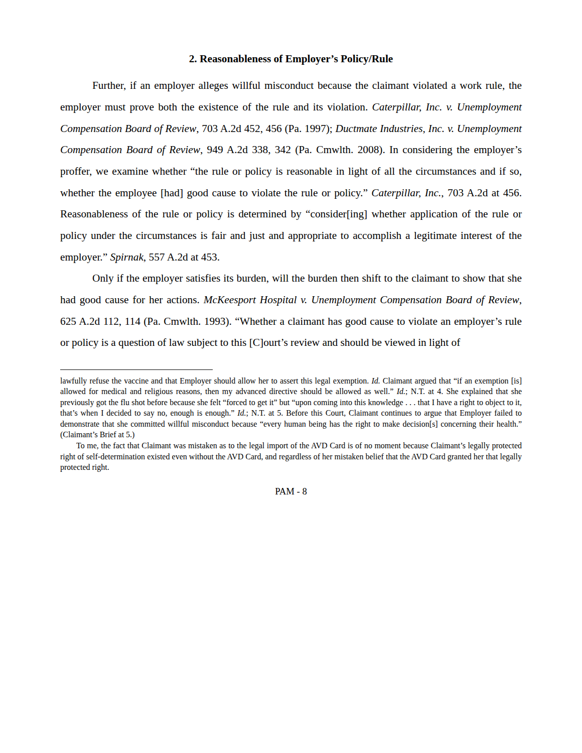2. Reasonableness of Employer’s Policy/Rule
Further, if an employer alleges willful misconduct because the claimant violated a work rule, the employer must prove both the existence of the rule and its violation. Caterpillar, Inc. v. Unemployment Compensation Board of Review, 703 A.2d 452, 456 (Pa. 1997); Ductmate Industries, Inc. v. Unemployment Compensation Board of Review, 949 A.2d 338, 342 (Pa. Cmwlth. 2008). In considering the employer’s proffer, we examine whether “the rule or policy is reasonable in light of all the circumstances and if so, whether the employee [had] good cause to violate the rule or policy.” Caterpillar, Inc., 703 A.2d at 456. Reasonableness of the rule or policy is determined by “consider[ing] whether application of the rule or policy under the circumstances is fair and just and appropriate to accomplish a legitimate interest of the employer.” Spirnak, 557 A.2d at 453.
Only if the employer satisfies its burden, will the burden then shift to the claimant to show that she had good cause for her actions. McKeesport Hospital v. Unemployment Compensation Board of Review, 625 A.2d 112, 114 (Pa. Cmwlth. 1993). “Whether a claimant has good cause to violate an employer’s rule or policy is a question of law subject to this [C]ourt’s review and should be viewed in light of
lawfully refuse the vaccine and that Employer should allow her to assert this legal exemption. Id. Claimant argued that “if an exemption [is] allowed for medical and religious reasons, then my advanced directive should be allowed as well.” Id.; N.T. at 4. She explained that she previously got the flu shot before because she felt “forced to get it” but “upon coming into this knowledge . . . that I have a right to object to it, that’s when I decided to say no, enough is enough.” Id.; N.T. at 5. Before this Court, Claimant continues to argue that Employer failed to demonstrate that she committed willful misconduct because “every human being has the right to make decision[s] concerning their health.” (Claimant’s Brief at 5.)
To me, the fact that Claimant was mistaken as to the legal import of the AVD Card is of no moment because Claimant’s legally protected right of self-determination existed even without the AVD Card, and regardless of her mistaken belief that the AVD Card granted her that legally protected right.
PAM - 8